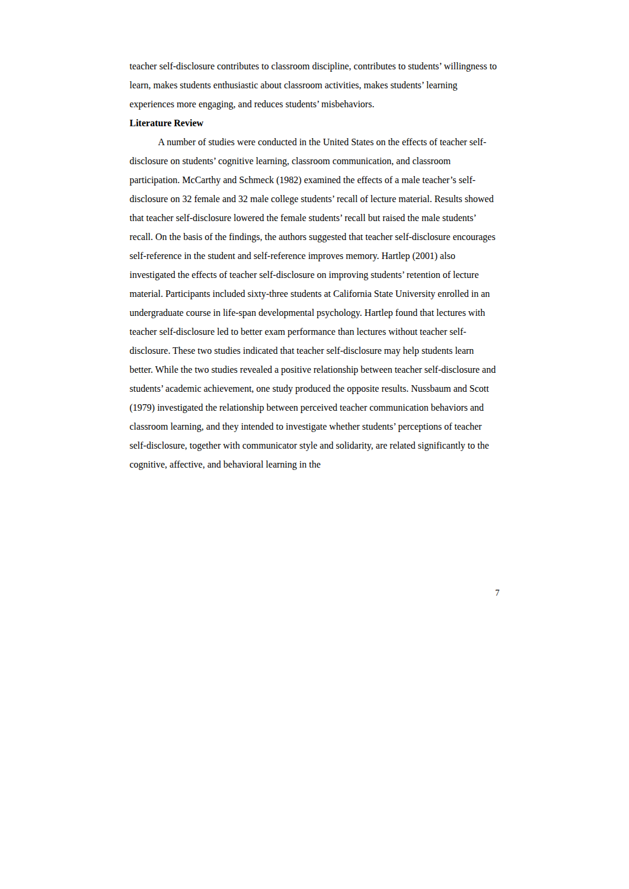teacher self-disclosure contributes to classroom discipline, contributes to students’ willingness to learn, makes students enthusiastic about classroom activities, makes students’ learning experiences more engaging, and reduces students’ misbehaviors.
Literature Review
A number of studies were conducted in the United States on the effects of teacher self-disclosure on students’ cognitive learning, classroom communication, and classroom participation. McCarthy and Schmeck (1982) examined the effects of a male teacher’s self-disclosure on 32 female and 32 male college students’ recall of lecture material. Results showed that teacher self-disclosure lowered the female students’ recall but raised the male students’ recall. On the basis of the findings, the authors suggested that teacher self-disclosure encourages self-reference in the student and self-reference improves memory. Hartlep (2001) also investigated the effects of teacher self-disclosure on improving students’ retention of lecture material. Participants included sixty-three students at California State University enrolled in an undergraduate course in life-span developmental psychology. Hartlep found that lectures with teacher self-disclosure led to better exam performance than lectures without teacher self-disclosure. These two studies indicated that teacher self-disclosure may help students learn better. While the two studies revealed a positive relationship between teacher self-disclosure and students’ academic achievement, one study produced the opposite results. Nussbaum and Scott (1979) investigated the relationship between perceived teacher communication behaviors and classroom learning, and they intended to investigate whether students’ perceptions of teacher self-disclosure, together with communicator style and solidarity, are related significantly to the cognitive, affective, and behavioral learning in the
7